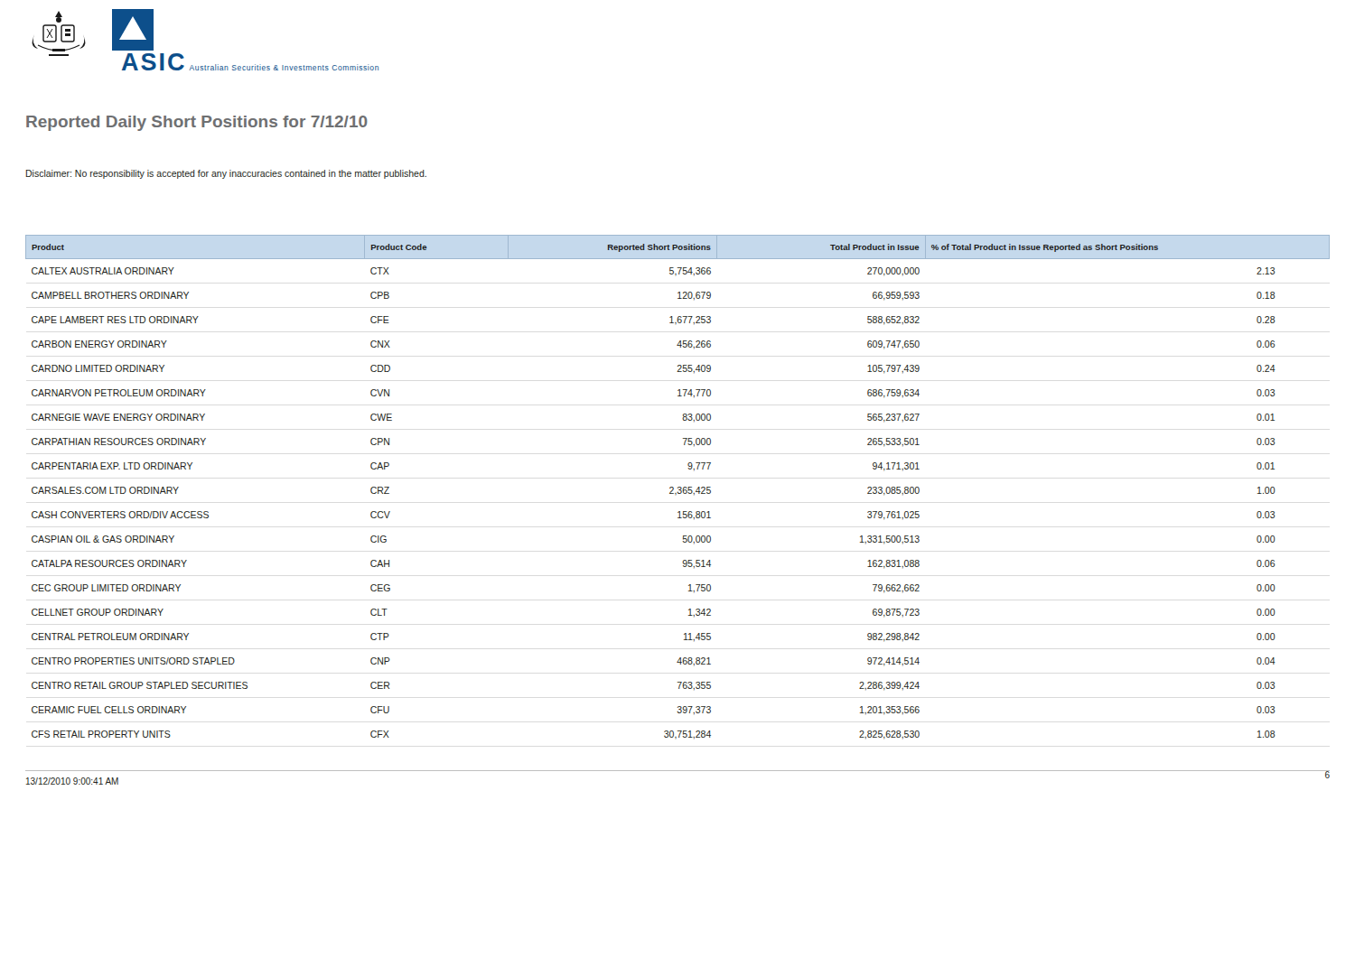ASIC Australian Securities & Investments Commission
Reported Daily Short Positions for 7/12/10
Disclaimer: No responsibility is accepted for any inaccuracies contained in the matter published.
| Product | Product Code | Reported Short Positions | Total Product in Issue | % of Total Product in Issue Reported as Short Positions |
| --- | --- | --- | --- | --- |
| CALTEX AUSTRALIA ORDINARY | CTX | 5,754,366 | 270,000,000 | 2.13 |
| CAMPBELL BROTHERS ORDINARY | CPB | 120,679 | 66,959,593 | 0.18 |
| CAPE LAMBERT RES LTD ORDINARY | CFE | 1,677,253 | 588,652,832 | 0.28 |
| CARBON ENERGY ORDINARY | CNX | 456,266 | 609,747,650 | 0.06 |
| CARDNO LIMITED ORDINARY | CDD | 255,409 | 105,797,439 | 0.24 |
| CARNARVON PETROLEUM ORDINARY | CVN | 174,770 | 686,759,634 | 0.03 |
| CARNEGIE WAVE ENERGY ORDINARY | CWE | 83,000 | 565,237,627 | 0.01 |
| CARPATHIAN RESOURCES ORDINARY | CPN | 75,000 | 265,533,501 | 0.03 |
| CARPENTARIA EXP. LTD ORDINARY | CAP | 9,777 | 94,171,301 | 0.01 |
| CARSALES.COM LTD ORDINARY | CRZ | 2,365,425 | 233,085,800 | 1.00 |
| CASH CONVERTERS ORD/DIV ACCESS | CCV | 156,801 | 379,761,025 | 0.03 |
| CASPIAN OIL & GAS ORDINARY | CIG | 50,000 | 1,331,500,513 | 0.00 |
| CATALPA RESOURCES ORDINARY | CAH | 95,514 | 162,831,088 | 0.06 |
| CEC GROUP LIMITED ORDINARY | CEG | 1,750 | 79,662,662 | 0.00 |
| CELLNET GROUP ORDINARY | CLT | 1,342 | 69,875,723 | 0.00 |
| CENTRAL PETROLEUM ORDINARY | CTP | 11,455 | 982,298,842 | 0.00 |
| CENTRO PROPERTIES UNITS/ORD STAPLED | CNP | 468,821 | 972,414,514 | 0.04 |
| CENTRO RETAIL GROUP STAPLED SECURITIES | CER | 763,355 | 2,286,399,424 | 0.03 |
| CERAMIC FUEL CELLS ORDINARY | CFU | 397,373 | 1,201,353,566 | 0.03 |
| CFS RETAIL PROPERTY UNITS | CFX | 30,751,284 | 2,825,628,530 | 1.08 |
13/12/2010 9:00:41 AM 6